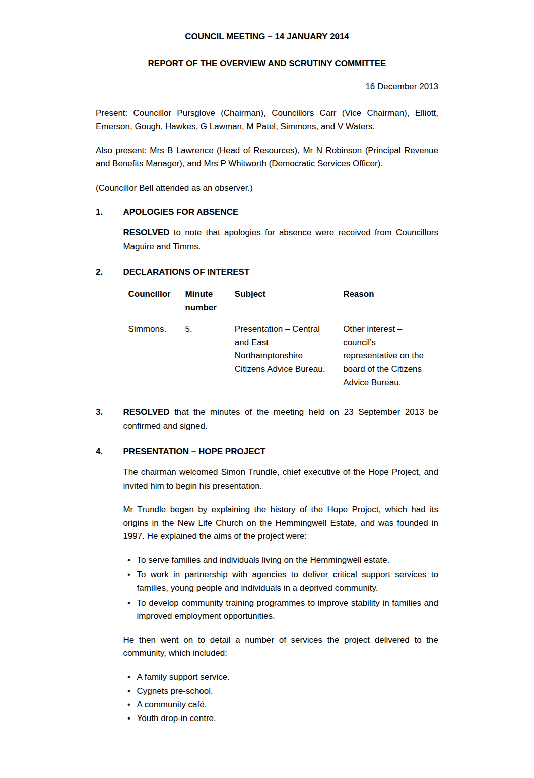COUNCIL MEETING – 14 JANUARY 2014
REPORT OF THE OVERVIEW AND SCRUTINY COMMITTEE
16 December 2013
Present: Councillor Pursglove (Chairman), Councillors Carr (Vice Chairman), Elliott, Emerson, Gough, Hawkes, G Lawman, M Patel, Simmons, and V Waters.
Also present: Mrs B Lawrence (Head of Resources), Mr N Robinson (Principal Revenue and Benefits Manager), and Mrs P Whitworth (Democratic Services Officer).
(Councillor Bell attended as an observer.)
1.
Apologies for Absence
RESOLVED to note that apologies for absence were received from Councillors Maguire and Timms.
2.
Declarations of Interest
| Councillor | Minute number | Subject | Reason |
| --- | --- | --- | --- |
| Simmons. | 5. | Presentation – Central and East Northamptonshire Citizens Advice Bureau. | Other interest – council’s representative on the board of the Citizens Advice Bureau. |
3.
RESOLVED that the minutes of the meeting held on 23 September 2013 be confirmed and signed.
4.
Presentation – Hope Project
The chairman welcomed Simon Trundle, chief executive of the Hope Project, and invited him to begin his presentation.
Mr Trundle began by explaining the history of the Hope Project, which had its origins in the New Life Church on the Hemmingwell Estate, and was founded in 1997. He explained the aims of the project were:
To serve families and individuals living on the Hemmingwell estate.
To work in partnership with agencies to deliver critical support services to families, young people and individuals in a deprived community.
To develop community training programmes to improve stability in families and improved employment opportunities.
He then went on to detail a number of services the project delivered to the community, which included:
A family support service.
Cygnets pre-school.
A community café.
Youth drop-in centre.